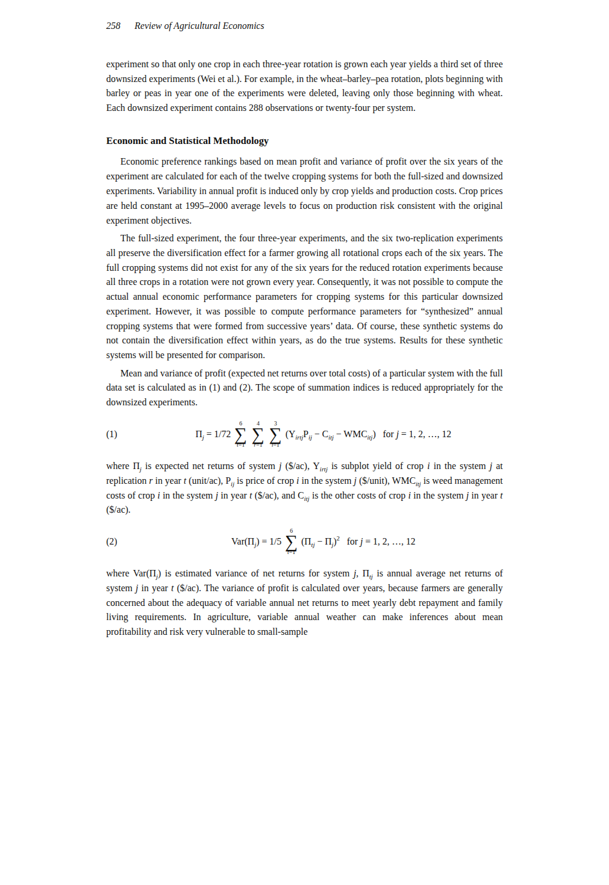258 Review of Agricultural Economics
experiment so that only one crop in each three-year rotation is grown each year yields a third set of three downsized experiments (Wei et al.). For example, in the wheat–barley–pea rotation, plots beginning with barley or peas in year one of the experiments were deleted, leaving only those beginning with wheat. Each downsized experiment contains 288 observations or twenty-four per system.
Economic and Statistical Methodology
Economic preference rankings based on mean profit and variance of profit over the six years of the experiment are calculated for each of the twelve cropping systems for both the full-sized and downsized experiments. Variability in annual profit is induced only by crop yields and production costs. Crop prices are held constant at 1995–2000 average levels to focus on production risk consistent with the original experiment objectives.
The full-sized experiment, the four three-year experiments, and the six two-replication experiments all preserve the diversification effect for a farmer growing all rotational crops each of the six years. The full cropping systems did not exist for any of the six years for the reduced rotation experiments because all three crops in a rotation were not grown every year. Consequently, it was not possible to compute the actual annual economic performance parameters for cropping systems for this particular downsized experiment. However, it was possible to compute performance parameters for “synthesized” annual cropping systems that were formed from successive years’ data. Of course, these synthetic systems do not contain the diversification effect within years, as do the true systems. Results for these synthetic systems will be presented for comparison.
Mean and variance of profit (expected net returns over total costs) of a particular system with the full data set is calculated as in (1) and (2). The scope of summation indices is reduced appropriately for the downsized experiments.
(1)
Πj = 1/72 6∑t=1 4∑r=1 3∑i=1 (YirtjPij − Citj − WMCitj) for j = 1, 2, …, 12
where Πj is expected net returns of system j ($/ac), Yirtj is subplot yield of crop i in the system j at replication r in year t (unit/ac), Pij is price of crop i in the system j ($/unit), WMCitj is weed management costs of crop i in the system j in year t ($/ac), and Citj is the other costs of crop i in the system j in year t ($/ac).
(2)
Var(Πj) = 1/5 6∑t=1 (Πtj − Πj)2 for j = 1, 2, …, 12
where Var(Πj) is estimated variance of net returns for system j, Πtj is annual average net returns of system j in year t ($/ac). The variance of profit is calculated over years, because farmers are generally concerned about the adequacy of variable annual net returns to meet yearly debt repayment and family living requirements. In agriculture, variable annual weather can make inferences about mean profitability and risk very vulnerable to small-sample